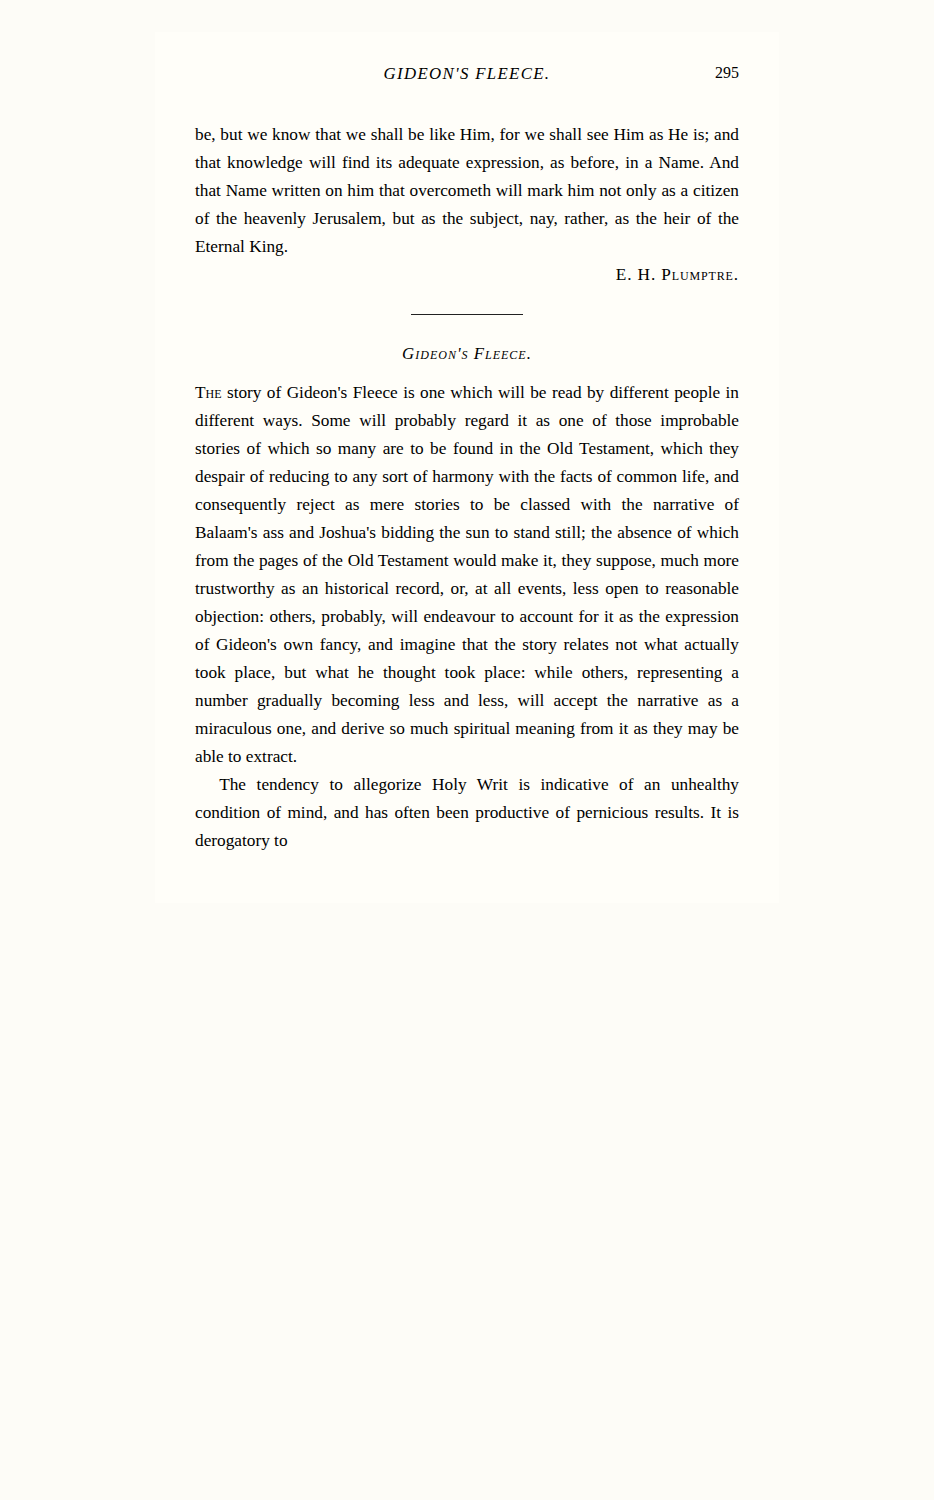GIDEON'S FLEECE. 295
be, but we know that we shall be like Him, for we shall see Him as He is; and that knowledge will find its adequate expression, as before, in a Name. And that Name written on him that overcometh will mark him not only as a citizen of the heavenly Jerusalem, but as the subject, nay, rather, as the heir of the Eternal King.
E. H. Plumptre.
Gideon's Fleece.
The story of Gideon's Fleece is one which will be read by different people in different ways. Some will probably regard it as one of those improbable stories of which so many are to be found in the Old Testament, which they despair of reducing to any sort of harmony with the facts of common life, and consequently reject as mere stories to be classed with the narrative of Balaam's ass and Joshua's bidding the sun to stand still; the absence of which from the pages of the Old Testament would make it, they suppose, much more trustworthy as an historical record, or, at all events, less open to reasonable objection: others, probably, will endeavour to account for it as the expression of Gideon's own fancy, and imagine that the story relates not what actually took place, but what he thought took place: while others, representing a number gradually becoming less and less, will accept the narrative as a miraculous one, and derive so much spiritual meaning from it as they may be able to extract.
The tendency to allegorize Holy Writ is indicative of an unhealthy condition of mind, and has often been productive of pernicious results. It is derogatory to